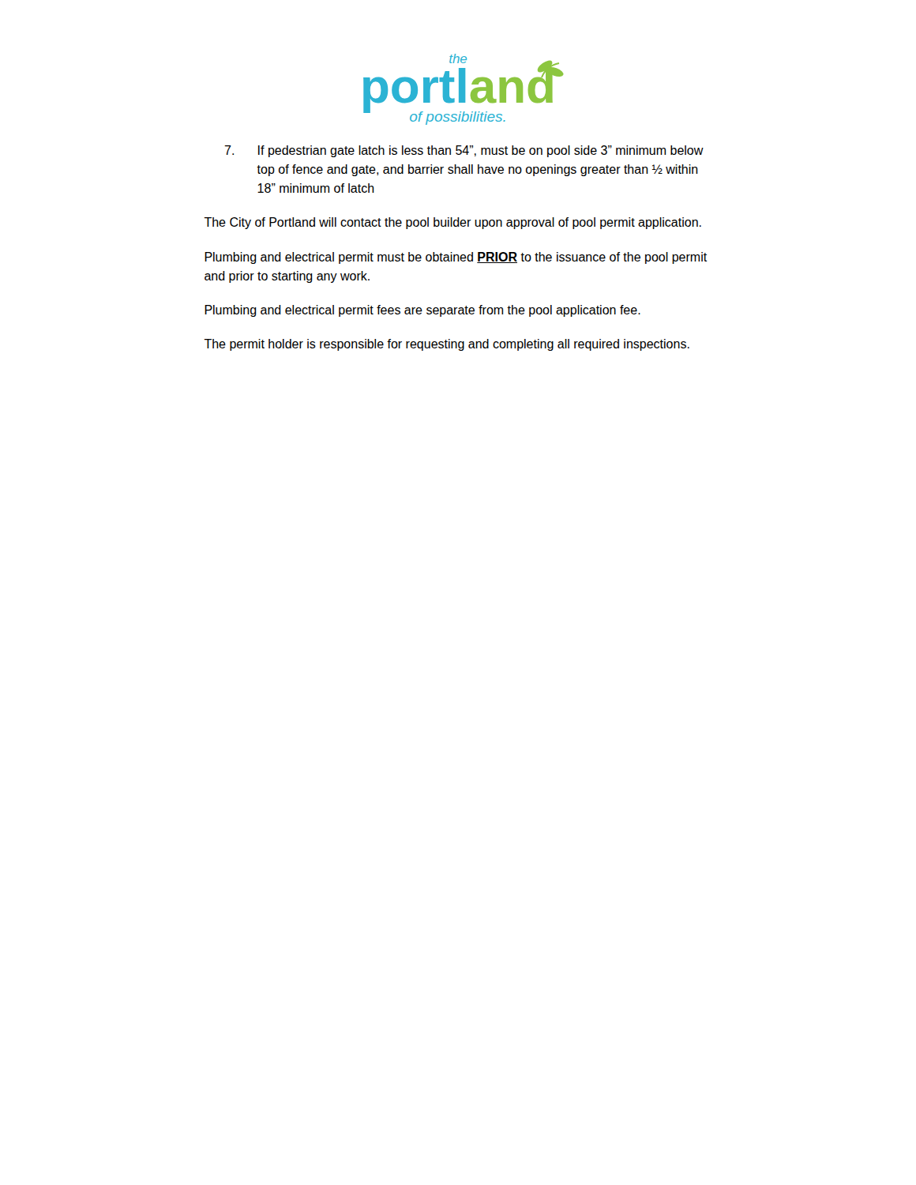the portland of possibilities.
7. If pedestrian gate latch is less than 54”, must be on pool side 3” minimum below top of fence and gate, and barrier shall have no openings greater than ½ within 18” minimum of latch
The City of Portland will contact the pool builder upon approval of pool permit application.
Plumbing and electrical permit must be obtained PRIOR to the issuance of the pool permit and prior to starting any work.
Plumbing and electrical permit fees are separate from the pool application fee.
The permit holder is responsible for requesting and completing all required inspections.